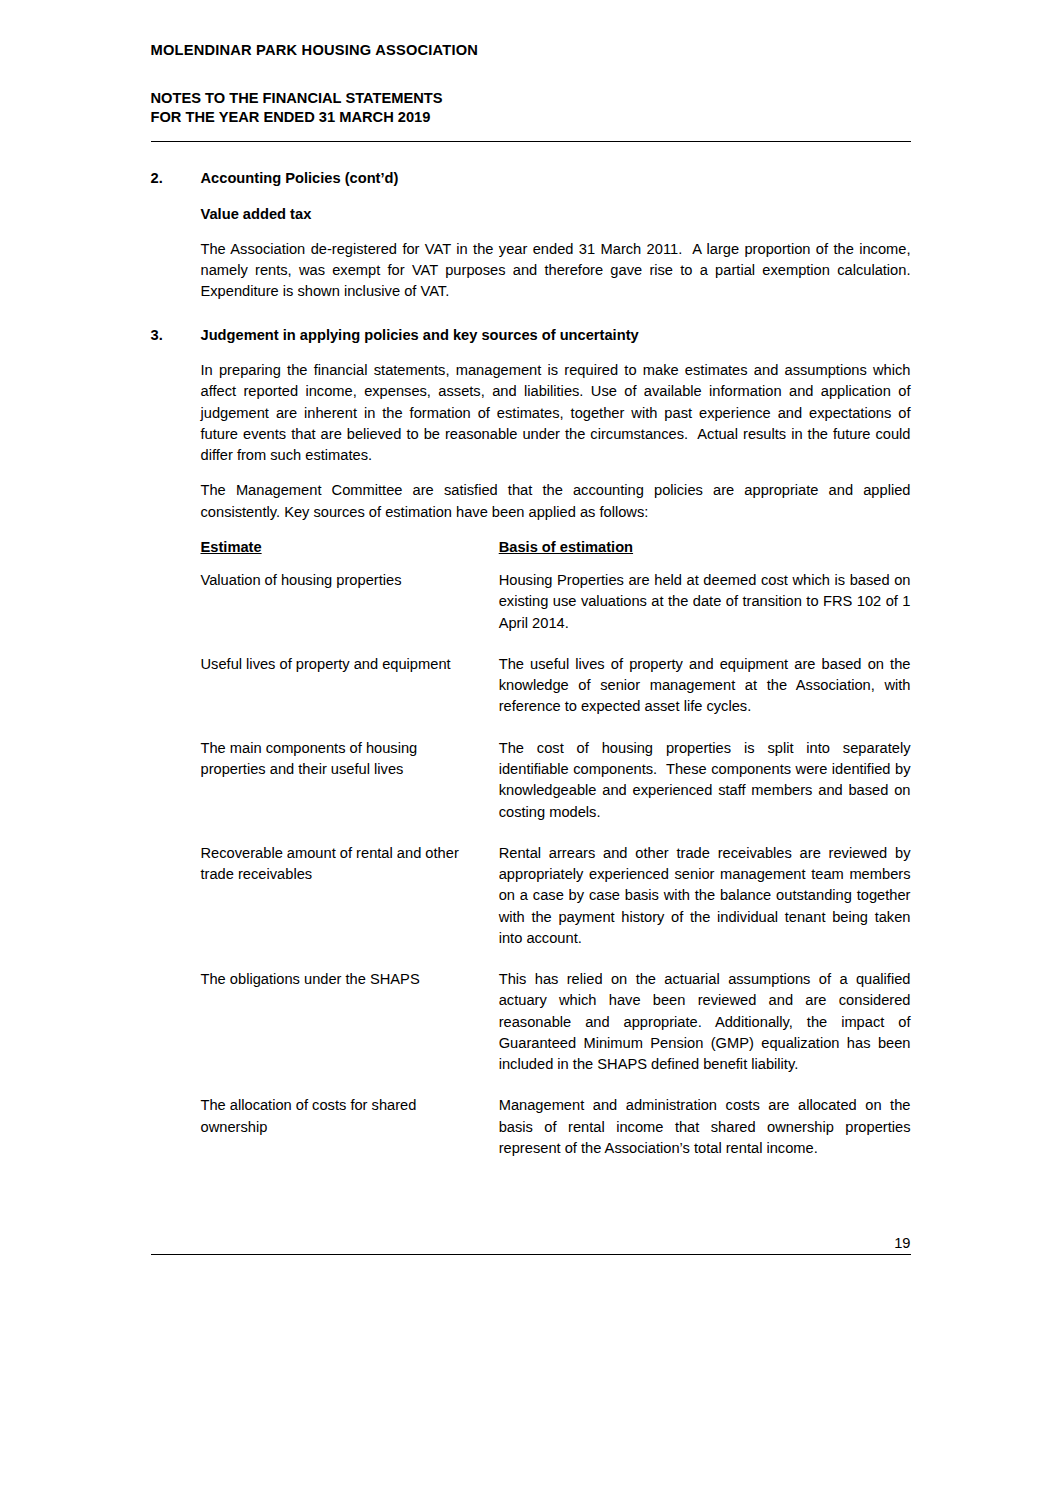MOLENDINAR PARK HOUSING ASSOCIATION
NOTES TO THE FINANCIAL STATEMENTS
FOR THE YEAR ENDED 31 MARCH 2019
2.
Accounting Policies (cont’d)
Value added tax
The Association de-registered for VAT in the year ended 31 March 2011. A large proportion of the income, namely rents, was exempt for VAT purposes and therefore gave rise to a partial exemption calculation. Expenditure is shown inclusive of VAT.
3.
Judgement in applying policies and key sources of uncertainty
In preparing the financial statements, management is required to make estimates and assumptions which affect reported income, expenses, assets, and liabilities. Use of available information and application of judgement are inherent in the formation of estimates, together with past experience and expectations of future events that are believed to be reasonable under the circumstances. Actual results in the future could differ from such estimates.
The Management Committee are satisfied that the accounting policies are appropriate and applied consistently. Key sources of estimation have been applied as follows:
| Estimate | Basis of estimation |
| --- | --- |
| Valuation of housing properties | Housing Properties are held at deemed cost which is based on existing use valuations at the date of transition to FRS 102 of 1 April 2014. |
| Useful lives of property and equipment | The useful lives of property and equipment are based on the knowledge of senior management at the Association, with reference to expected asset life cycles. |
| The main components of housing properties and their useful lives | The cost of housing properties is split into separately identifiable components. These components were identified by knowledgeable and experienced staff members and based on costing models. |
| Recoverable amount of rental and other trade receivables | Rental arrears and other trade receivables are reviewed by appropriately experienced senior management team members on a case by case basis with the balance outstanding together with the payment history of the individual tenant being taken into account. |
| The obligations under the SHAPS | This has relied on the actuarial assumptions of a qualified actuary which have been reviewed and are considered reasonable and appropriate. Additionally, the impact of Guaranteed Minimum Pension (GMP) equalization has been included in the SHAPS defined benefit liability. |
| The allocation of costs for shared ownership | Management and administration costs are allocated on the basis of rental income that shared ownership properties represent of the Association’s total rental income. |
19